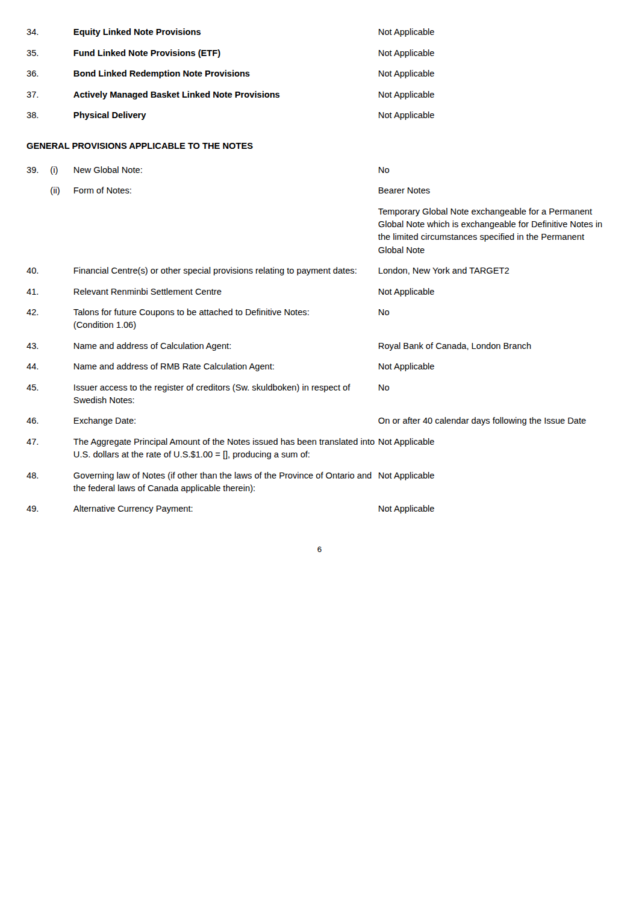| 34. | Equity Linked Note Provisions | Not Applicable |
| 35. | Fund Linked Note Provisions (ETF) | Not Applicable |
| 36. | Bond Linked Redemption Note Provisions | Not Applicable |
| 37. | Actively Managed Basket Linked Note Provisions | Not Applicable |
| 38. | Physical Delivery | Not Applicable |
General Provisions Applicable to the Notes
| 39. | (i) | New Global Note: | No |
| | (ii) | Form of Notes: | Bearer Notes Temporary Global Note exchangeable for a Permanent Global Note which is exchangeable for Definitive Notes in the limited circumstances specified in the Permanent Global Note |
| 40. | Financial Centre(s) or other special provisions relating to payment dates: | London, New York and TARGET2 |
| 41. | Relevant Renminbi Settlement Centre | Not Applicable |
| 42. | Talons for future Coupons to be attached to Definitive Notes: (Condition 1.06) | No |
| 43. | Name and address of Calculation Agent: | Royal Bank of Canada, London Branch |
| 44. | Name and address of RMB Rate Calculation Agent: | Not Applicable |
| 45. | Issuer access to the register of creditors (Sw. skuldboken) in respect of Swedish Notes: | No |
| 46. | Exchange Date: | On or after 40 calendar days following the Issue Date |
| 47. | The Aggregate Principal Amount of the Notes issued has been translated into U.S. dollars at the rate of U.S.$1.00 = [], producing a sum of: | Not Applicable |
| 48. | Governing law of Notes (if other than the laws of the Province of Ontario and the federal laws of Canada applicable therein): | Not Applicable |
| 49. | Alternative Currency Payment: | Not Applicable |
6